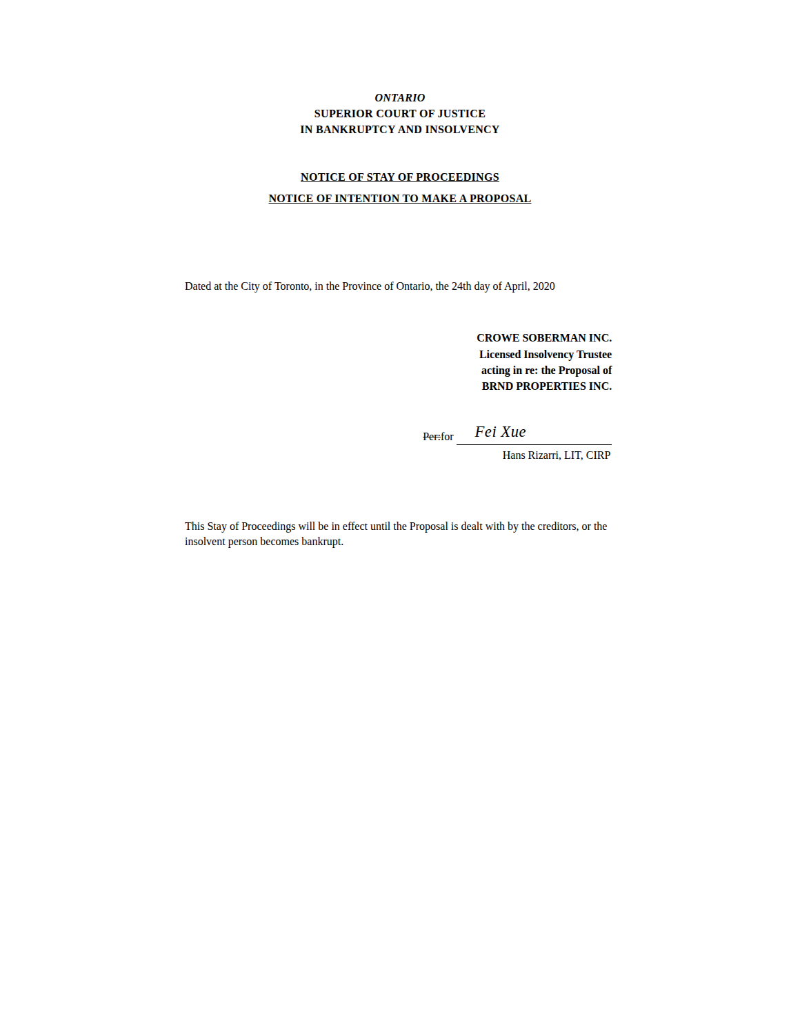ONTARIO
SUPERIOR COURT OF JUSTICE
IN BANKRUPTCY AND INSOLVENCY
NOTICE OF STAY OF PROCEEDINGS
NOTICE OF INTENTION TO MAKE A PROPOSAL
Dated at the City of Toronto, in the Province of Ontario, the 24th day of April, 2020
CROWE SOBERMAN INC.
Licensed Insolvency Trustee
acting in re: the Proposal of
BRND PROPERTIES INC.
Per: for Fei Xue
Hans Rizarri, LIT, CIRP
This Stay of Proceedings will be in effect until the Proposal is dealt with by the creditors, or the insolvent person becomes bankrupt.